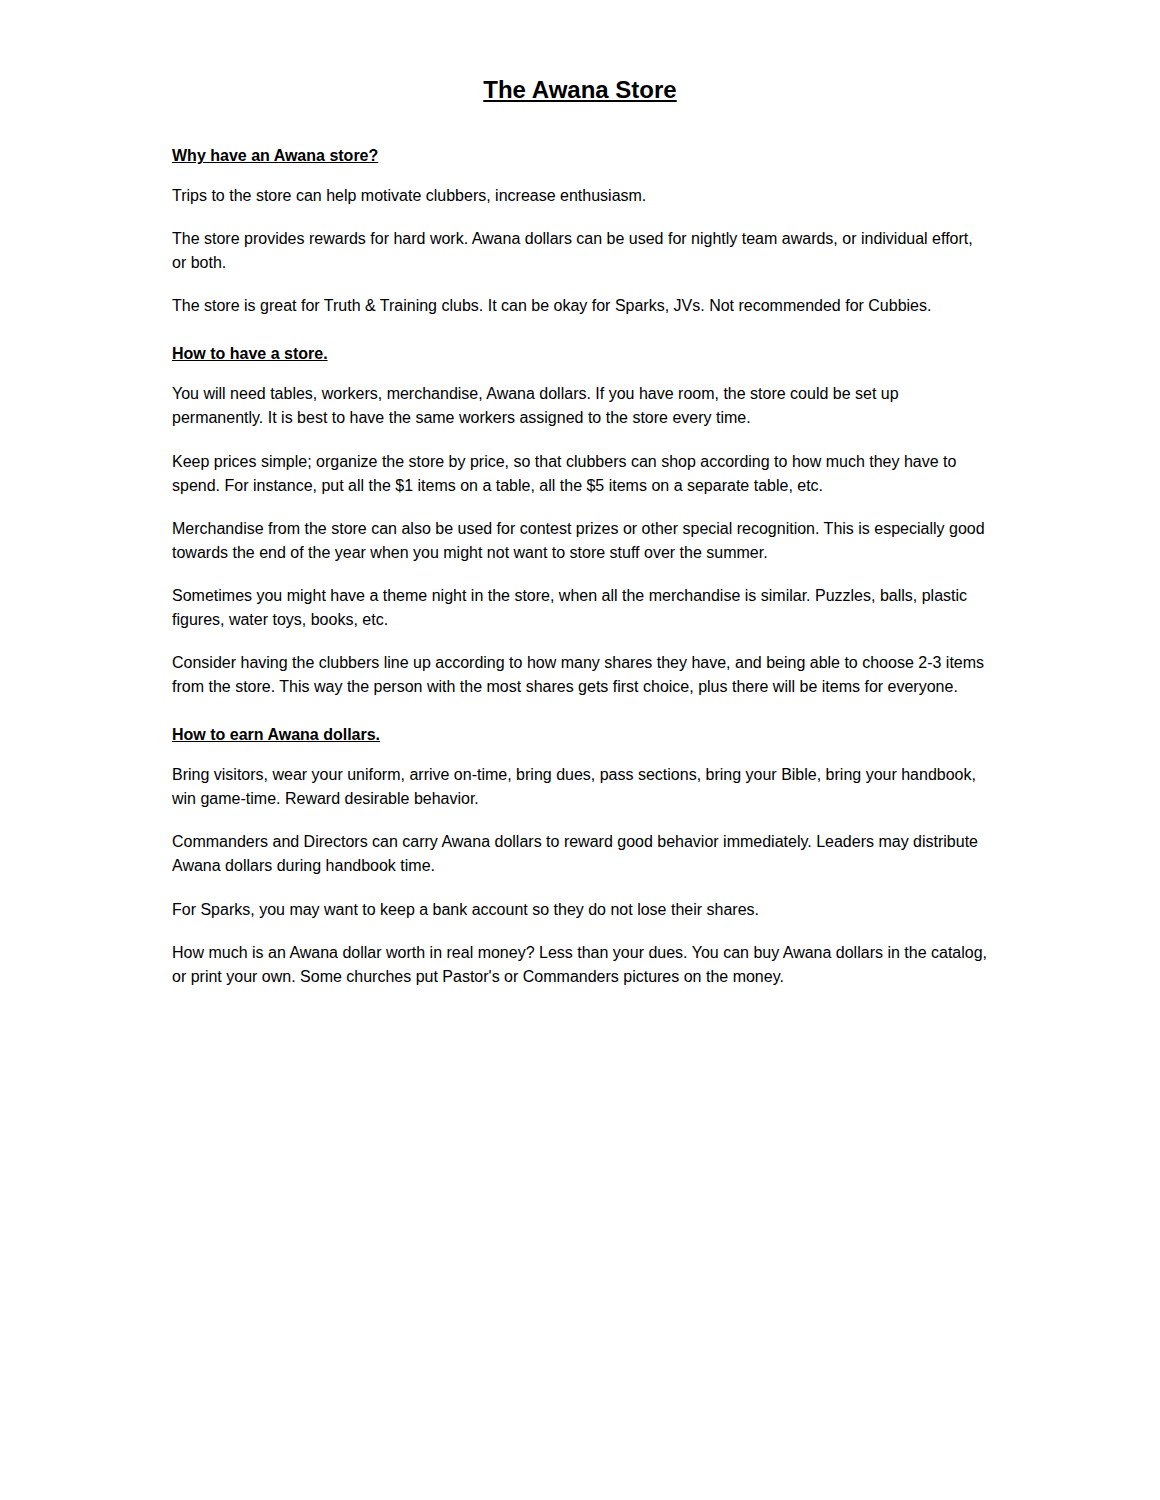The Awana Store
Why have an Awana store?
Trips to the store can help motivate clubbers, increase enthusiasm.
The store provides rewards for hard work. Awana dollars can be used for nightly team awards, or individual effort, or both.
The store is great for Truth & Training clubs. It can be okay for Sparks, JVs. Not recommended for Cubbies.
How to have a store.
You will need tables, workers, merchandise, Awana dollars. If you have room, the store could be set up permanently. It is best to have the same workers assigned to the store every time.
Keep prices simple; organize the store by price, so that clubbers can shop according to how much they have to spend. For instance, put all the $1 items on a table, all the $5 items on a separate table, etc.
Merchandise from the store can also be used for contest prizes or other special recognition. This is especially good towards the end of the year when you might not want to store stuff over the summer.
Sometimes you might have a theme night in the store, when all the merchandise is similar. Puzzles, balls, plastic figures, water toys, books, etc.
Consider having the clubbers line up according to how many shares they have, and being able to choose 2-3 items from the store. This way the person with the most shares gets first choice, plus there will be items for everyone.
How to earn Awana dollars.
Bring visitors, wear your uniform, arrive on-time, bring dues, pass sections, bring your Bible, bring your handbook, win game-time. Reward desirable behavior.
Commanders and Directors can carry Awana dollars to reward good behavior immediately. Leaders may distribute Awana dollars during handbook time.
For Sparks, you may want to keep a bank account so they do not lose their shares.
How much is an Awana dollar worth in real money? Less than your dues. You can buy Awana dollars in the catalog, or print your own. Some churches put Pastor's or Commanders pictures on the money.